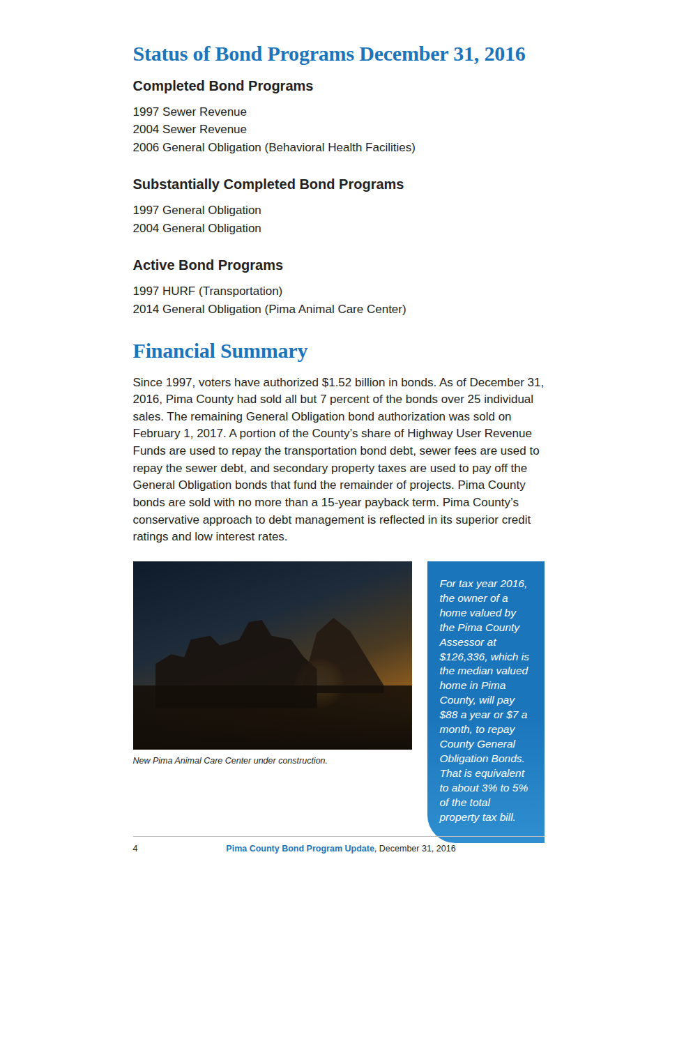Status of Bond Programs December 31, 2016
Completed Bond Programs
1997 Sewer Revenue
2004 Sewer Revenue
2006 General Obligation (Behavioral Health Facilities)
Substantially Completed Bond Programs
1997 General Obligation
2004 General Obligation
Active Bond Programs
1997 HURF (Transportation)
2014 General Obligation (Pima Animal Care Center)
Financial Summary
Since 1997, voters have authorized $1.52 billion in bonds. As of December 31, 2016, Pima County had sold all but 7 percent of the bonds over 25 individual sales. The remaining General Obligation bond authorization was sold on February 1, 2017. A portion of the County’s share of Highway User Revenue Funds are used to repay the transportation bond debt, sewer fees are used to repay the sewer debt, and secondary property taxes are used to pay off the General Obligation bonds that fund the remainder of projects. Pima County bonds are sold with no more than a 15-year payback term. Pima County’s conservative approach to debt management is reflected in its superior credit ratings and low interest rates.
New Pima Animal Care Center under construction.
For tax year 2016, the owner of a home valued by the Pima County Assessor at $126,336, which is the median valued home in Pima County, will pay $88 a year or $7 a month, to repay County General Obligation Bonds. That is equivalent to about 3% to 5% of the total property tax bill.
4
Pima County Bond Program Update, December 31, 2016